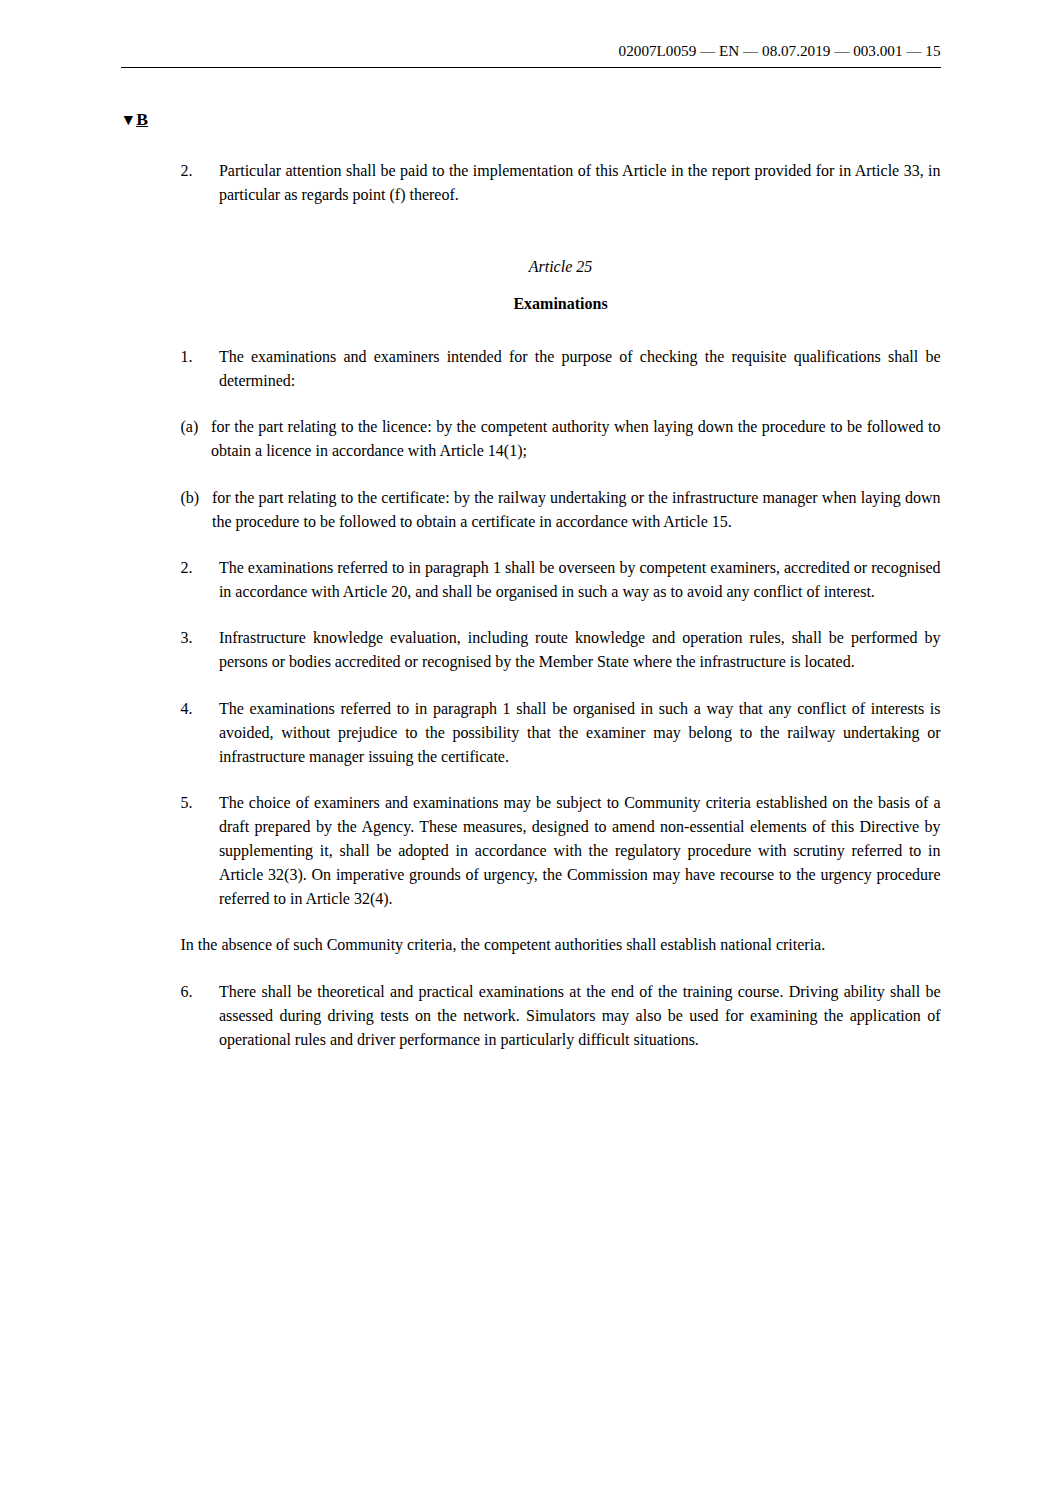02007L0059 — EN — 08.07.2019 — 003.001 — 15
▼B
2.
Particular attention shall be paid to the implementation of this Article in the report provided for in Article 33, in particular as regards point (f) thereof.
Article 25
Examinations
1.
The examinations and examiners intended for the purpose of checking the requisite qualifications shall be determined:
(a)
for the part relating to the licence: by the competent authority when laying down the procedure to be followed to obtain a licence in accordance with Article 14(1);
(b)
for the part relating to the certificate: by the railway undertaking or the infrastructure manager when laying down the procedure to be followed to obtain a certificate in accordance with Article 15.
2.
The examinations referred to in paragraph 1 shall be overseen by competent examiners, accredited or recognised in accordance with Article 20, and shall be organised in such a way as to avoid any conflict of interest.
3.
Infrastructure knowledge evaluation, including route knowledge and operation rules, shall be performed by persons or bodies accredited or recognised by the Member State where the infrastructure is located.
4.
The examinations referred to in paragraph 1 shall be organised in such a way that any conflict of interests is avoided, without prejudice to the possibility that the examiner may belong to the railway undertaking or infrastructure manager issuing the certificate.
5.
The choice of examiners and examinations may be subject to Community criteria established on the basis of a draft prepared by the Agency. These measures, designed to amend non-essential elements of this Directive by supplementing it, shall be adopted in accordance with the regulatory procedure with scrutiny referred to in Article 32(3). On imperative grounds of urgency, the Commission may have recourse to the urgency procedure referred to in Article 32(4).
In the absence of such Community criteria, the competent authorities shall establish national criteria.
6.
There shall be theoretical and practical examinations at the end of the training course. Driving ability shall be assessed during driving tests on the network. Simulators may also be used for examining the application of operational rules and driver performance in particularly difficult situations.